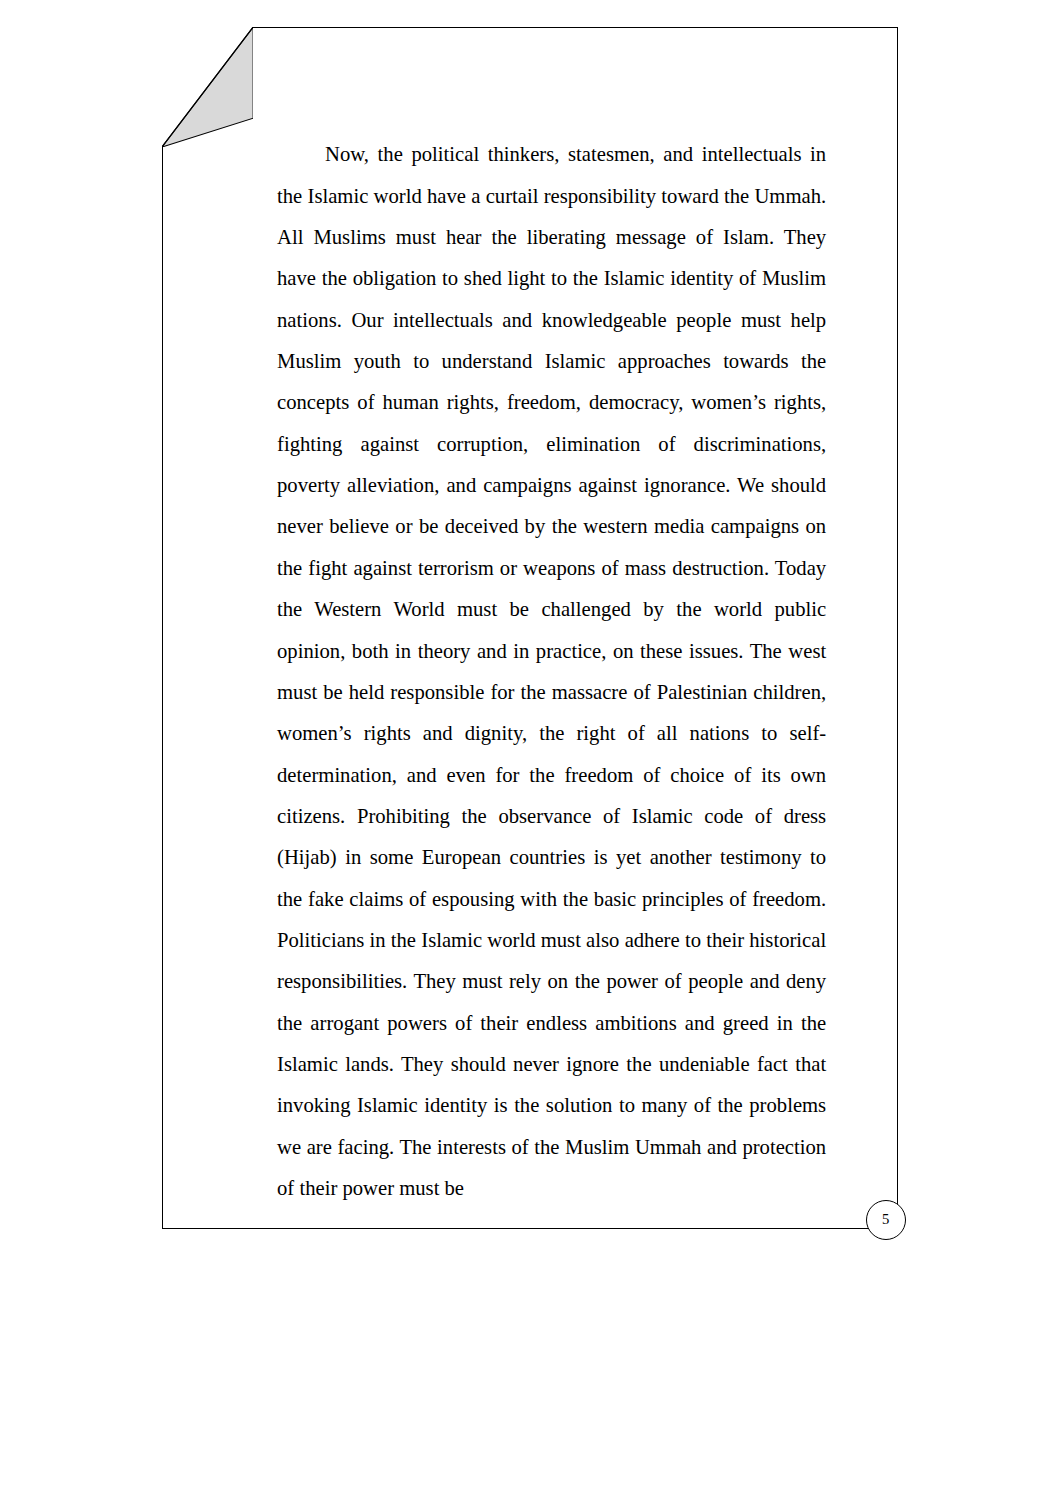Now, the political thinkers, statesmen, and intellectuals in the Islamic world have a curtail responsibility toward the Ummah. All Muslims must hear the liberating message of Islam. They have the obligation to shed light to the Islamic identity of Muslim nations. Our intellectuals and knowledgeable people must help Muslim youth to understand Islamic approaches towards the concepts of human rights, freedom, democracy, women’s rights, fighting against corruption, elimination of discriminations, poverty alleviation, and campaigns against ignorance. We should never believe or be deceived by the western media campaigns on the fight against terrorism or weapons of mass destruction. Today the Western World must be challenged by the world public opinion, both in theory and in practice, on these issues. The west must be held responsible for the massacre of Palestinian children, women’s rights and dignity, the right of all nations to self-determination, and even for the freedom of choice of its own citizens. Prohibiting the observance of Islamic code of dress (Hijab) in some European countries is yet another testimony to the fake claims of espousing with the basic principles of freedom. Politicians in the Islamic world must also adhere to their historical responsibilities. They must rely on the power of people and deny the arrogant powers of their endless ambitions and greed in the Islamic lands. They should never ignore the undeniable fact that invoking Islamic identity is the solution to many of the problems we are facing. The interests of the Muslim Ummah and protection of their power must be
5